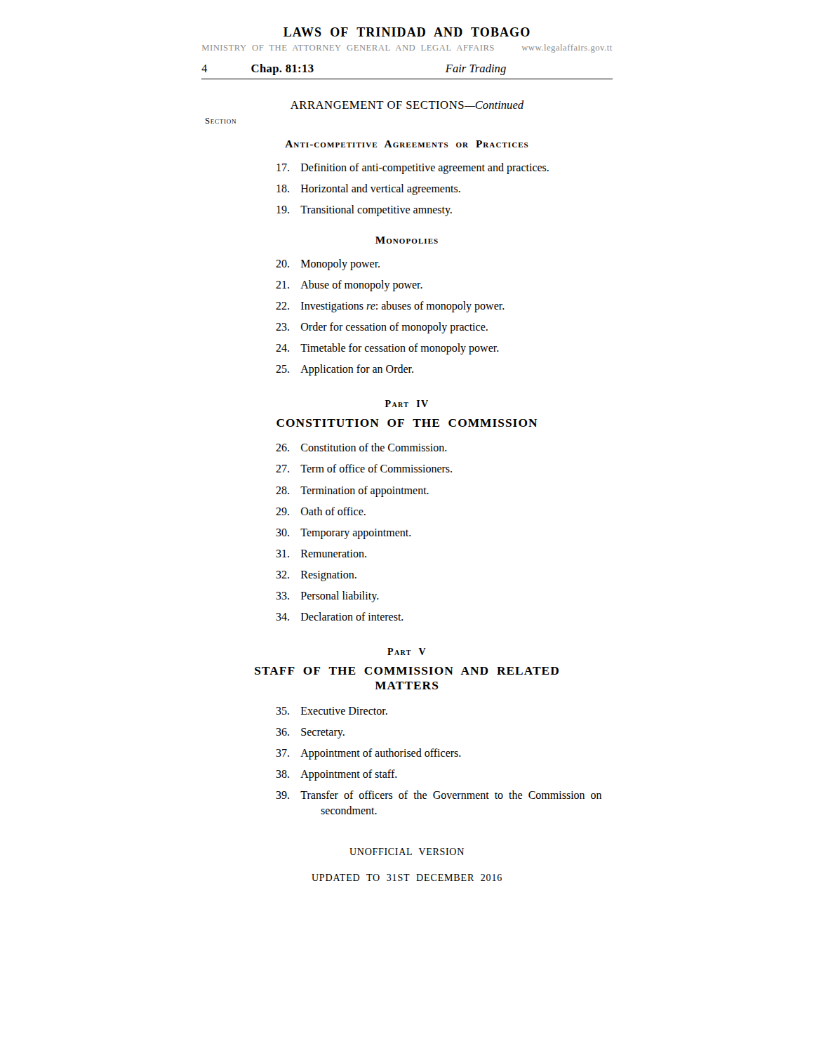LAWS OF TRINIDAD AND TOBAGO
MINISTRY OF THE ATTORNEY GENERAL AND LEGAL AFFAIRS www.legalaffairs.gov.tt
4
Chap. 81:13
Fair Trading
ARRANGEMENT OF SECTIONS—Continued
Section
Anti-competitive Agreements or Practices
17. Definition of anti-competitive agreement and practices.
18. Horizontal and vertical agreements.
19. Transitional competitive amnesty.
Monopolies
20. Monopoly power.
21. Abuse of monopoly power.
22. Investigations re: abuses of monopoly power.
23. Order for cessation of monopoly practice.
24. Timetable for cessation of monopoly power.
25. Application for an Order.
Part IV
CONSTITUTION OF THE COMMISSION
26. Constitution of the Commission.
27. Term of office of Commissioners.
28. Termination of appointment.
29. Oath of office.
30. Temporary appointment.
31. Remuneration.
32. Resignation.
33. Personal liability.
34. Declaration of interest.
Part V
STAFF OF THE COMMISSION AND RELATED
MATTERS
35. Executive Director.
36. Secretary.
37. Appointment of authorised officers.
38. Appointment of staff.
39. Transfer of officers of the Government to the Commission onsecondment.
UNOFFICIAL VERSION
UPDATED TO 31ST DECEMBER 2016